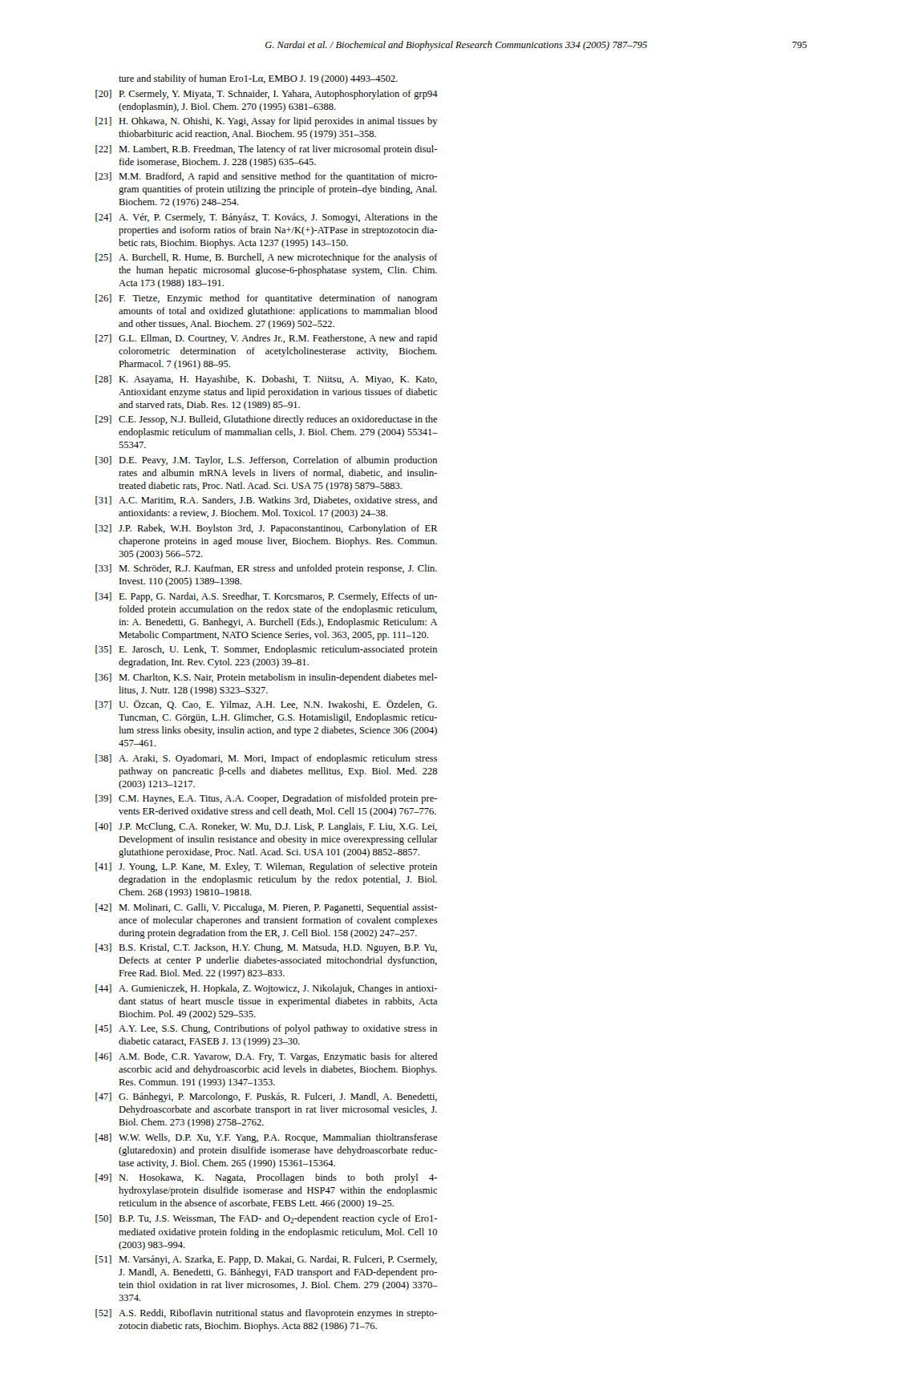G. Nardai et al. / Biochemical and Biophysical Research Communications 334 (2005) 787–795 795
ture and stability of human Ero1-Lα, EMBO J. 19 (2000) 4493–4502.
[20] P. Csermely, Y. Miyata, T. Schnaider, I. Yahara, Autophosphorylation of grp94 (endoplasmin), J. Biol. Chem. 270 (1995) 6381–6388.
[21] H. Ohkawa, N. Ohishi, K. Yagi, Assay for lipid peroxides in animal tissues by thiobarbituric acid reaction, Anal. Biochem. 95 (1979) 351–358.
[22] M. Lambert, R.B. Freedman, The latency of rat liver microsomal protein disulfide isomerase, Biochem. J. 228 (1985) 635–645.
[23] M.M. Bradford, A rapid and sensitive method for the quantitation of microgram quantities of protein utilizing the principle of protein–dye binding, Anal. Biochem. 72 (1976) 248–254.
[24] A. Vér, P. Csermely, T. Bányász, T. Kovács, J. Somogyi, Alterations in the properties and isoform ratios of brain Na+/K(+)-ATPase in streptozotocin diabetic rats, Biochim. Biophys. Acta 1237 (1995) 143–150.
[25] A. Burchell, R. Hume, B. Burchell, A new microtechnique for the analysis of the human hepatic microsomal glucose-6-phosphatase system, Clin. Chim. Acta 173 (1988) 183–191.
[26] F. Tietze, Enzymic method for quantitative determination of nanogram amounts of total and oxidized glutathione: applications to mammalian blood and other tissues, Anal. Biochem. 27 (1969) 502–522.
[27] G.L. Ellman, D. Courtney, V. Andres Jr., R.M. Featherstone, A new and rapid colorometric determination of acetylcholinesterase activity, Biochem. Pharmacol. 7 (1961) 88–95.
[28] K. Asayama, H. Hayashibe, K. Dobashi, T. Niitsu, A. Miyao, K. Kato, Antioxidant enzyme status and lipid peroxidation in various tissues of diabetic and starved rats, Diab. Res. 12 (1989) 85–91.
[29] C.E. Jessop, N.J. Bulleid, Glutathione directly reduces an oxidoreductase in the endoplasmic reticulum of mammalian cells, J. Biol. Chem. 279 (2004) 55341–55347.
[30] D.E. Peavy, J.M. Taylor, L.S. Jefferson, Correlation of albumin production rates and albumin mRNA levels in livers of normal, diabetic, and insulin-treated diabetic rats, Proc. Natl. Acad. Sci. USA 75 (1978) 5879–5883.
[31] A.C. Maritim, R.A. Sanders, J.B. Watkins 3rd, Diabetes, oxidative stress, and antioxidants: a review, J. Biochem. Mol. Toxicol. 17 (2003) 24–38.
[32] J.P. Rabek, W.H. Boylston 3rd, J. Papaconstantinou, Carbonylation of ER chaperone proteins in aged mouse liver, Biochem. Biophys. Res. Commun. 305 (2003) 566–572.
[33] M. Schröder, R.J. Kaufman, ER stress and unfolded protein response, J. Clin. Invest. 110 (2005) 1389–1398.
[34] E. Papp, G. Nardai, A.S. Sreedhar, T. Korcsmaros, P. Csermely, Effects of unfolded protein accumulation on the redox state of the endoplasmic reticulum, in: A. Benedetti, G. Banhegyi, A. Burchell (Eds.), Endoplasmic Reticulum: A Metabolic Compartment, NATO Science Series, vol. 363, 2005, pp. 111–120.
[35] E. Jarosch, U. Lenk, T. Sommer, Endoplasmic reticulum-associated protein degradation, Int. Rev. Cytol. 223 (2003) 39–81.
[36] M. Charlton, K.S. Nair, Protein metabolism in insulin-dependent diabetes mellitus, J. Nutr. 128 (1998) S323–S327.
[37] U. Özcan, Q. Cao, E. Yilmaz, A.H. Lee, N.N. Iwakoshi, E. Özdelen, G. Tuncman, C. Görgün, L.H. Glimcher, G.S. Hotamisligil, Endoplasmic reticulum stress links obesity, insulin action, and type 2 diabetes, Science 306 (2004) 457–461.
[38] A. Araki, S. Oyadomari, M. Mori, Impact of endoplasmic reticulum stress pathway on pancreatic β-cells and diabetes mellitus, Exp. Biol. Med. 228 (2003) 1213–1217.
[39] C.M. Haynes, E.A. Titus, A.A. Cooper, Degradation of misfolded protein prevents ER-derived oxidative stress and cell death, Mol. Cell 15 (2004) 767–776.
[40] J.P. McClung, C.A. Roneker, W. Mu, D.J. Lisk, P. Langlais, F. Liu, X.G. Lei, Development of insulin resistance and obesity in mice overexpressing cellular glutathione peroxidase, Proc. Natl. Acad. Sci. USA 101 (2004) 8852–8857.
[41] J. Young, L.P. Kane, M. Exley, T. Wileman, Regulation of selective protein degradation in the endoplasmic reticulum by the redox potential, J. Biol. Chem. 268 (1993) 19810–19818.
[42] M. Molinari, C. Galli, V. Piccaluga, M. Pieren, P. Paganetti, Sequential assistance of molecular chaperones and transient formation of covalent complexes during protein degradation from the ER, J. Cell Biol. 158 (2002) 247–257.
[43] B.S. Kristal, C.T. Jackson, H.Y. Chung, M. Matsuda, H.D. Nguyen, B.P. Yu, Defects at center P underlie diabetes-associated mitochondrial dysfunction, Free Rad. Biol. Med. 22 (1997) 823–833.
[44] A. Gumieniczek, H. Hopkala, Z. Wojtowicz, J. Nikolajuk, Changes in antioxidant status of heart muscle tissue in experimental diabetes in rabbits, Acta Biochim. Pol. 49 (2002) 529–535.
[45] A.Y. Lee, S.S. Chung, Contributions of polyol pathway to oxidative stress in diabetic cataract, FASEB J. 13 (1999) 23–30.
[46] A.M. Bode, C.R. Yavarow, D.A. Fry, T. Vargas, Enzymatic basis for altered ascorbic acid and dehydroascorbic acid levels in diabetes, Biochem. Biophys. Res. Commun. 191 (1993) 1347–1353.
[47] G. Bánhegyi, P. Marcolongo, F. Puskás, R. Fulceri, J. Mandl, A. Benedetti, Dehydroascorbate and ascorbate transport in rat liver microsomal vesicles, J. Biol. Chem. 273 (1998) 2758–2762.
[48] W.W. Wells, D.P. Xu, Y.F. Yang, P.A. Rocque, Mammalian thioltransferase (glutaredoxin) and protein disulfide isomerase have dehydroascorbate reductase activity, J. Biol. Chem. 265 (1990) 15361–15364.
[49] N. Hosokawa, K. Nagata, Procollagen binds to both prolyl 4-hydroxylase/protein disulfide isomerase and HSP47 within the endoplasmic reticulum in the absence of ascorbate, FEBS Lett. 466 (2000) 19–25.
[50] B.P. Tu, J.S. Weissman, The FAD- and O2-dependent reaction cycle of Ero1-mediated oxidative protein folding in the endoplasmic reticulum, Mol. Cell 10 (2003) 983–994.
[51] M. Varsányi, A. Szarka, E. Papp, D. Makai, G. Nardai, R. Fulceri, P. Csermely, J. Mandl, A. Benedetti, G. Bánhegyi, FAD transport and FAD-dependent protein thiol oxidation in rat liver microsomes, J. Biol. Chem. 279 (2004) 3370–3374.
[52] A.S. Reddi, Riboflavin nutritional status and flavoprotein enzymes in streptozotocin diabetic rats, Biochim. Biophys. Acta 882 (1986) 71–76.